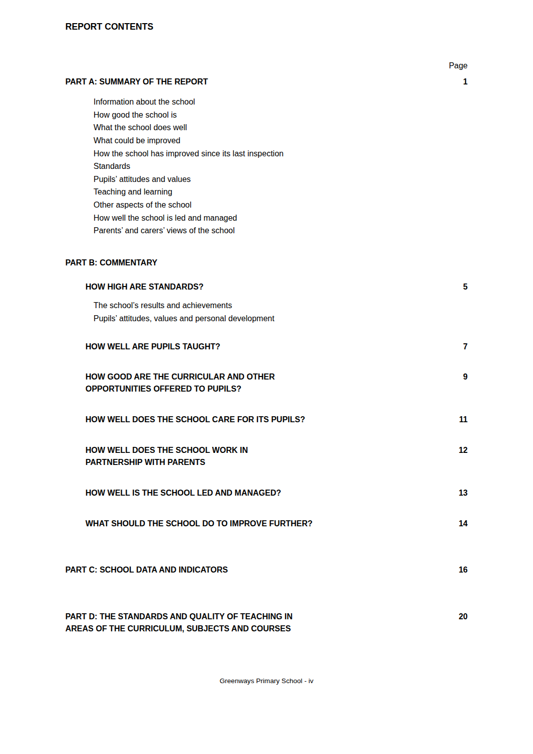REPORT CONTENTS
Page
Part A: Summary of the Report 1
Information about the school
How good the school is
What the school does well
What could be improved
How the school has improved since its last inspection
Standards
Pupils’ attitudes and values
Teaching and learning
Other aspects of the school
How well the school is led and managed
Parents’ and carers’ views of the school
Part B: Commentary
How high are standards? 5
The school’s results and achievements
Pupils’ attitudes, values and personal development
How well are pupils taught? 7
How good are the curricular and other
opportunities offered to pupils? 9
How well does the school care for its pupils? 11
How well does the school work in
partnership with parents 12
How well is the school led and managed? 13
What should the school do to improve further? 14
Part C: School data and indicators 16
Part D: The standards and quality of teaching in
areas of the curriculum, subjects and courses 20
Greenways Primary School - iv